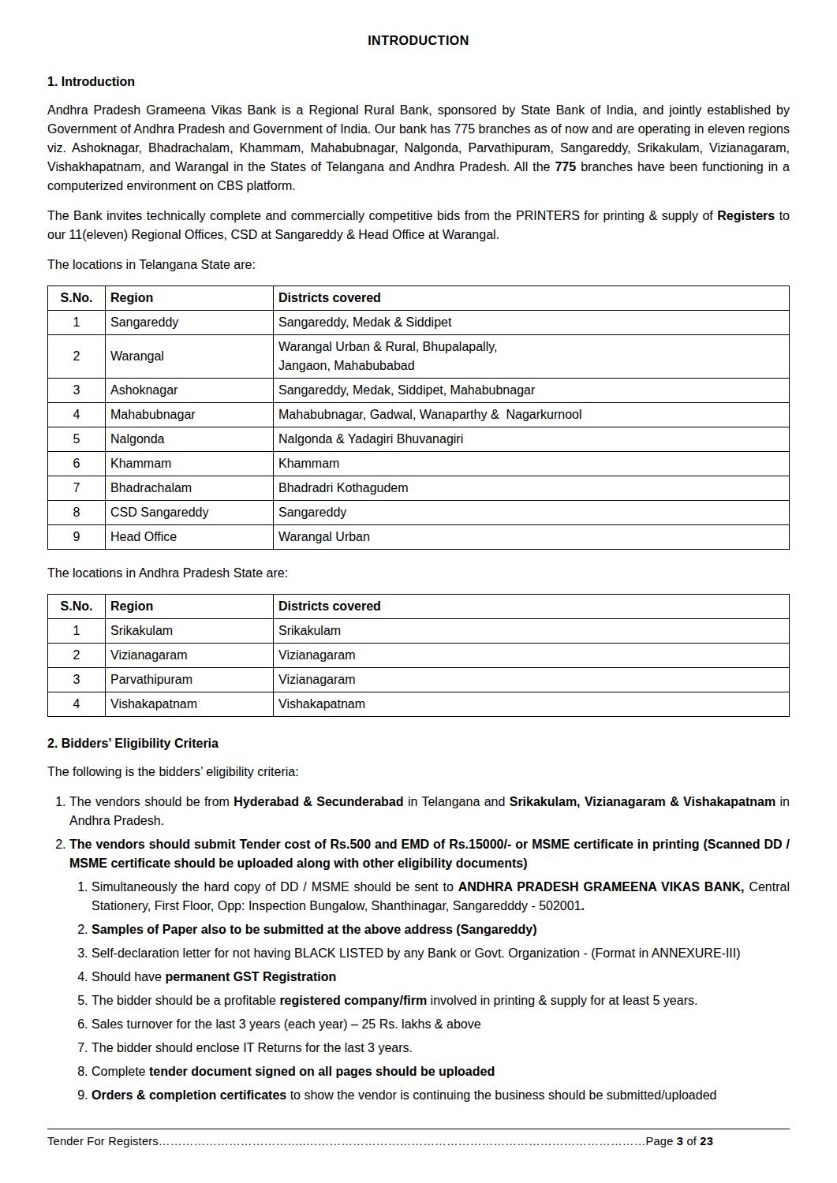INTRODUCTION
1. Introduction
Andhra Pradesh Grameena Vikas Bank is a Regional Rural Bank, sponsored by State Bank of India, and jointly established by Government of Andhra Pradesh and Government of India. Our bank has 775 branches as of now and are operating in eleven regions viz. Ashoknagar, Bhadrachalam, Khammam, Mahabubnagar, Nalgonda, Parvathipuram, Sangareddy, Srikakulam, Vizianagaram, Vishakhapatnam, and Warangal in the States of Telangana and Andhra Pradesh. All the 775 branches have been functioning in a computerized environment on CBS platform.
The Bank invites technically complete and commercially competitive bids from the PRINTERS for printing & supply of Registers to our 11(eleven) Regional Offices, CSD at Sangareddy & Head Office at Warangal.
The locations in Telangana State are:
| S.No. | Region | Districts covered |
| --- | --- | --- |
| 1 | Sangareddy | Sangareddy, Medak & Siddipet |
| 2 | Warangal | Warangal Urban & Rural, Bhupalapally, Jangaon, Mahabubabad |
| 3 | Ashoknagar | Sangareddy, Medak, Siddipet, Mahabubnagar |
| 4 | Mahabubnagar | Mahabubnagar, Gadwal, Wanaparthy & Nagarkurnool |
| 5 | Nalgonda | Nalgonda & Yadagiri Bhuvanagiri |
| 6 | Khammam | Khammam |
| 7 | Bhadrachalam | Bhadradri Kothagudem |
| 8 | CSD Sangareddy | Sangareddy |
| 9 | Head Office | Warangal Urban |
The locations in Andhra Pradesh State are:
| S.No. | Region | Districts covered |
| --- | --- | --- |
| 1 | Srikakulam | Srikakulam |
| 2 | Vizianagaram | Vizianagaram |
| 3 | Parvathipuram | Vizianagaram |
| 4 | Vishakapatnam | Vishakapatnam |
2. Bidders’ Eligibility Criteria
The following is the bidders’ eligibility criteria:
The vendors should be from Hyderabad & Secunderabad in Telangana and Srikakulam, Vizianagaram & Vishakapatnam in Andhra Pradesh.
The vendors should submit Tender cost of Rs.500 and EMD of Rs.15000/- or MSME certificate in printing (Scanned DD / MSME certificate should be uploaded along with other eligibility documents)
Simultaneously the hard copy of DD / MSME should be sent to ANDHRA PRADESH GRAMEENA VIKAS BANK, Central Stationery, First Floor, Opp: Inspection Bungalow, Shanthinagar, Sangaredddy - 502001.
Samples of Paper also to be submitted at the above address (Sangareddy)
Self-declaration letter for not having BLACK LISTED by any Bank or Govt. Organization - (Format in ANNEXURE-III)
Should have permanent GST Registration
The bidder should be a profitable registered company/firm involved in printing & supply for at least 5 years.
Sales turnover for the last 3 years (each year) – 25 Rs. lakhs & above
The bidder should enclose IT Returns for the last 3 years.
Complete tender document signed on all pages should be uploaded
Orders & completion certificates to show the vendor is continuing the business should be submitted/uploaded
Tender For Registers………………………………..……………………………………………………………………………Page 3 of 23